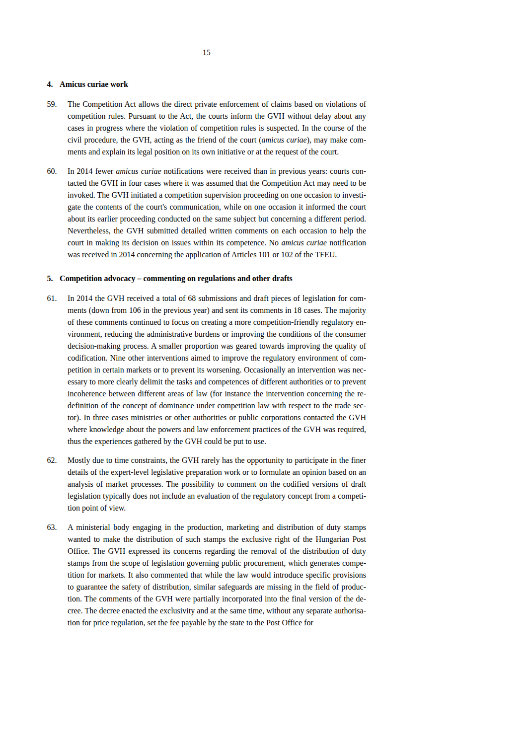15
4. Amicus curiae work
59. The Competition Act allows the direct private enforcement of claims based on violations of competition rules. Pursuant to the Act, the courts inform the GVH without delay about any cases in progress where the violation of competition rules is suspected. In the course of the civil procedure, the GVH, acting as the friend of the court (amicus curiae), may make comments and explain its legal position on its own initiative or at the request of the court.
60. In 2014 fewer amicus curiae notifications were received than in previous years: courts contacted the GVH in four cases where it was assumed that the Competition Act may need to be invoked. The GVH initiated a competition supervision proceeding on one occasion to investigate the contents of the court's communication, while on one occasion it informed the court about its earlier proceeding conducted on the same subject but concerning a different period. Nevertheless, the GVH submitted detailed written comments on each occasion to help the court in making its decision on issues within its competence. No amicus curiae notification was received in 2014 concerning the application of Articles 101 or 102 of the TFEU.
5. Competition advocacy – commenting on regulations and other drafts
61. In 2014 the GVH received a total of 68 submissions and draft pieces of legislation for comments (down from 106 in the previous year) and sent its comments in 18 cases. The majority of these comments continued to focus on creating a more competition-friendly regulatory environment, reducing the administrative burdens or improving the conditions of the consumer decision-making process. A smaller proportion was geared towards improving the quality of codification. Nine other interventions aimed to improve the regulatory environment of competition in certain markets or to prevent its worsening. Occasionally an intervention was necessary to more clearly delimit the tasks and competences of different authorities or to prevent incoherence between different areas of law (for instance the intervention concerning the re-definition of the concept of dominance under competition law with respect to the trade sector). In three cases ministries or other authorities or public corporations contacted the GVH where knowledge about the powers and law enforcement practices of the GVH was required, thus the experiences gathered by the GVH could be put to use.
62. Mostly due to time constraints, the GVH rarely has the opportunity to participate in the finer details of the expert-level legislative preparation work or to formulate an opinion based on an analysis of market processes. The possibility to comment on the codified versions of draft legislation typically does not include an evaluation of the regulatory concept from a competition point of view.
63. A ministerial body engaging in the production, marketing and distribution of duty stamps wanted to make the distribution of such stamps the exclusive right of the Hungarian Post Office. The GVH expressed its concerns regarding the removal of the distribution of duty stamps from the scope of legislation governing public procurement, which generates competition for markets. It also commented that while the law would introduce specific provisions to guarantee the safety of distribution, similar safeguards are missing in the field of production. The comments of the GVH were partially incorporated into the final version of the decree. The decree enacted the exclusivity and at the same time, without any separate authorisation for price regulation, set the fee payable by the state to the Post Office for